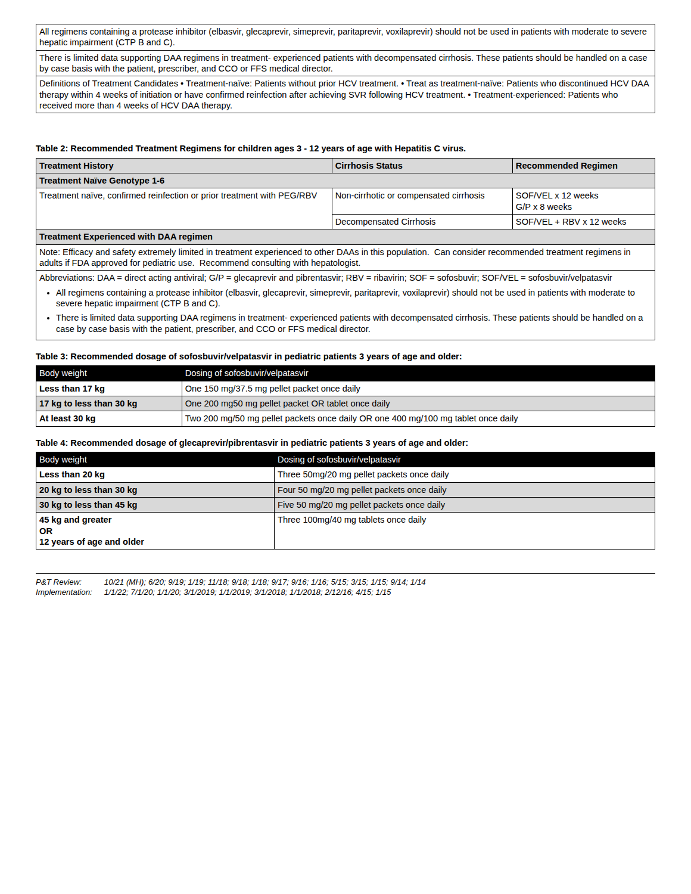| All regimens containing a protease inhibitor (elbasvir, glecaprevir, simeprevir, paritaprevir, voxilaprevir) should not be used in patients with moderate to severe hepatic impairment (CTP B and C). |
| There is limited data supporting DAA regimens in treatment- experienced patients with decompensated cirrhosis. These patients should be handled on a case by case basis with the patient, prescriber, and CCO or FFS medical director. |
| Definitions of Treatment Candidates • Treatment-naïve: Patients without prior HCV treatment. • Treat as treatment-naïve: Patients who discontinued HCV DAA therapy within 4 weeks of initiation or have confirmed reinfection after achieving SVR following HCV treatment. • Treatment-experienced: Patients who received more than 4 weeks of HCV DAA therapy. |
Table 2: Recommended Treatment Regimens for children ages 3 - 12 years of age with Hepatitis C virus.
| Treatment History | Cirrhosis Status | Recommended Regimen |
| Treatment Naïve Genotype 1-6 |
| Treatment naïve, confirmed reinfection or prior treatment with PEG/RBV | Non-cirrhotic or compensated cirrhosis | SOF/VEL x 12 weeks G/P x 8 weeks |
| Decompensated Cirrhosis | SOF/VEL + RBV x 12 weeks |
| Treatment Experienced with DAA regimen |
| Note: Efficacy and safety extremely limited in treatment experienced to other DAAs in this population. Can consider recommended treatment regimens in adults if FDA approved for pediatric use. Recommend consulting with hepatologist. |
| Abbreviations: DAA = direct acting antiviral; G/P = glecaprevir and pibrentasvir; RBV = ribavirin; SOF = sofosbuvir; SOF/VEL = sofosbuvir/velpatasvir All regimens containing a protease inhibitor (elbasvir, glecaprevir, simeprevir, paritaprevir, voxilaprevir) should not be used in patients with moderate to severe hepatic impairment (CTP B and C). There is limited data supporting DAA regimens in treatment- experienced patients with decompensated cirrhosis. These patients should be handled on a case by case basis with the patient, prescriber, and CCO or FFS medical director. |
Table 3: Recommended dosage of sofosbuvir/velpatasvir in pediatric patients 3 years of age and older:
| Body weight | Dosing of sofosbuvir/velpatasvir |
| Less than 17 kg | One 150 mg/37.5 mg pellet packet once daily |
| 17 kg to less than 30 kg | One 200 mg50 mg pellet packet OR tablet once daily |
| At least 30 kg | Two 200 mg/50 mg pellet packets once daily OR one 400 mg/100 mg tablet once daily |
Table 4: Recommended dosage of glecaprevir/pibrentasvir in pediatric patients 3 years of age and older:
| Body weight | Dosing of sofosbuvir/velpatasvir |
| Less than 20 kg | Three 50mg/20 mg pellet packets once daily |
| 20 kg to less than 30 kg | Four 50 mg/20 mg pellet packets once daily |
| 30 kg to less than 45 kg | Five 50 mg/20 mg pellet packets once daily |
| 45 kg and greater OR 12 years of age and older | Three 100mg/40 mg tablets once daily |
| P&T Review: | 10/21 (MH); 6/20; 9/19; 1/19; 11/18; 9/18; 1/18; 9/17; 9/16; 1/16; 5/15; 3/15; 1/15; 9/14; 1/14 |
| Implementation: | 1/1/22; 7/1/20; 1/1/20; 3/1/2019; 1/1/2019; 3/1/2018; 1/1/2018; 2/12/16; 4/15; 1/15 |